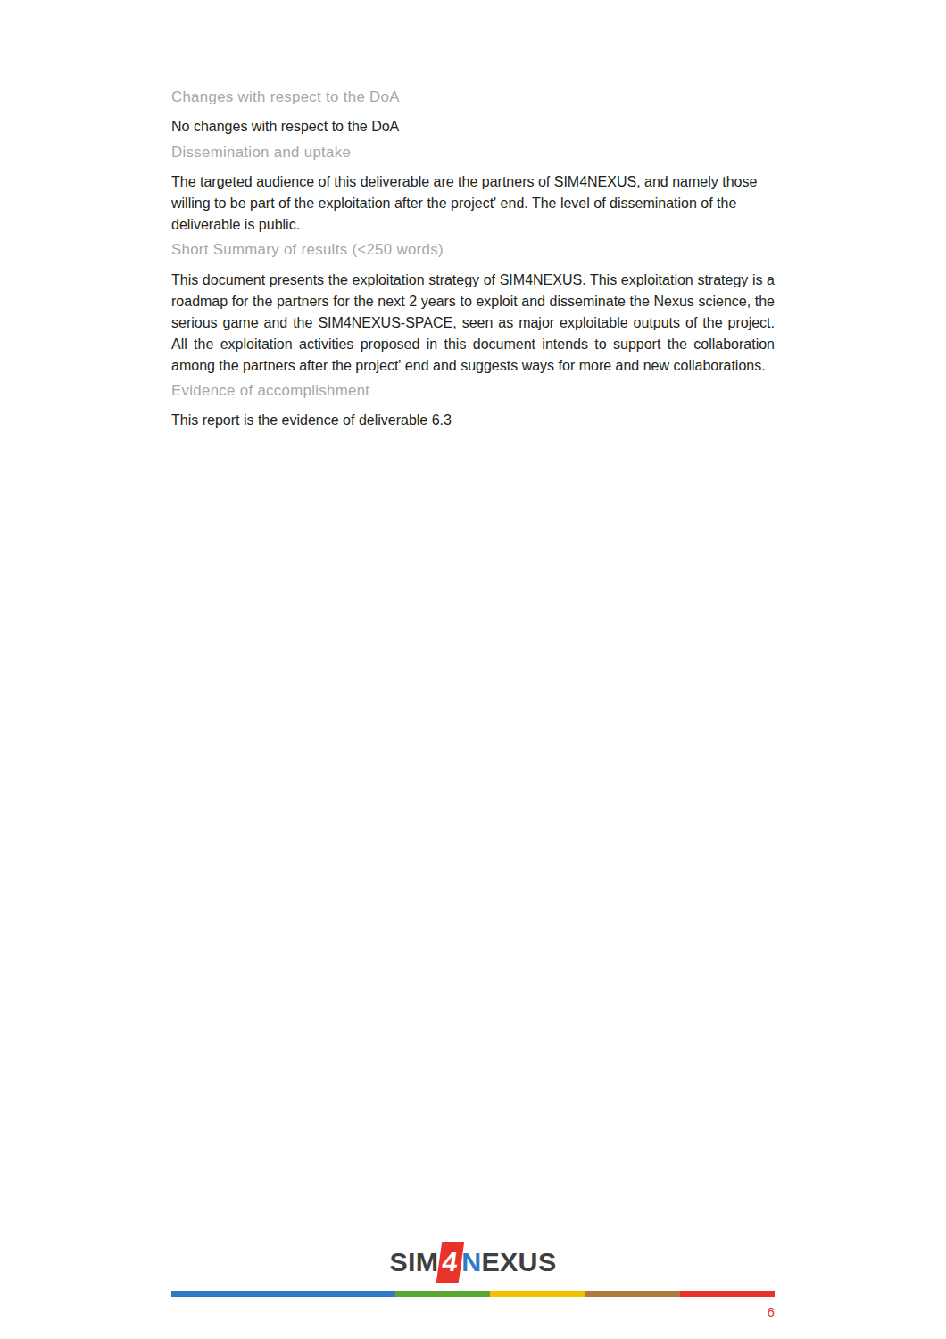Changes with respect to the DoA
No changes with respect to the DoA
Dissemination and uptake
The targeted audience of this deliverable are the partners of SIM4NEXUS, and namely those willing to be part of the exploitation after the project' end. The level of dissemination of the deliverable is public.
Short Summary of results (<250 words)
This document presents the exploitation strategy of SIM4NEXUS. This exploitation strategy is a roadmap for the partners for the next 2 years to exploit and disseminate the Nexus science, the serious game and the SIM4NEXUS-SPACE, seen as major exploitable outputs of the project. All the exploitation activities proposed in this document intends to support the collaboration among the partners after the project' end and suggests ways for more and new collaborations.
Evidence of accomplishment
This report is the evidence of deliverable 6.3
SIM 4 NEXUS
6